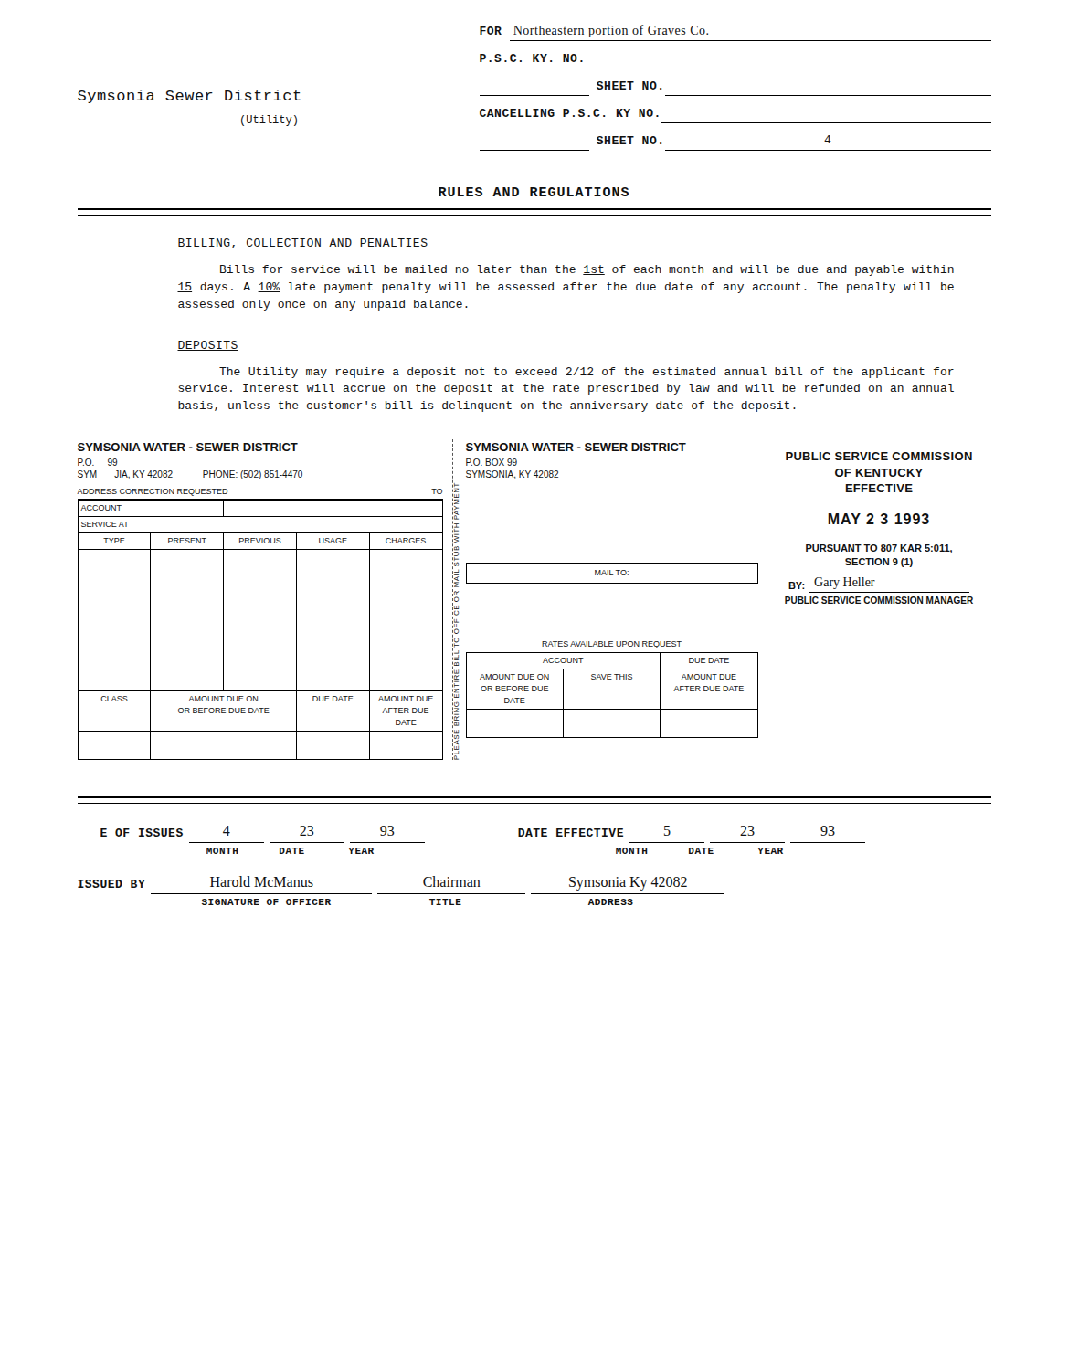Symsonia Sewer District
(Utility)
FOR Northeastern portion of Graves Co.
P.S.C. KY. NO.
SHEET NO.
CANCELLING P.S.C. KY NO.
SHEET NO. 4
RULES AND REGULATIONS
BILLING, COLLECTION AND PENALTIES
Bills for service will be mailed no later than the 1st of each month and will be due and payable within 15 days. A 10% late payment penalty will be assessed after the due date of any account. The penalty will be assessed only once on any unpaid balance.
DEPOSITS
The Utility may require a deposit not to exceed 2/12 of the estimated annual bill of the applicant for service. Interest will accrue on the deposit at the rate prescribed by law and will be refunded on an annual basis, unless the customer's bill is delinquent on the anniversary date of the deposit.
SYMSONIA WATER - SEWER DISTRICT
P.O. 99
SYM JIA, KY 42082 PHONE: (502) 851-4470
ADDRESS CORRECTION REQUESTED TO
| ACCOUNT | |
| SERVICE AT |
| TYPE | PRESENT | PREVIOUS | USAGE | CHARGES |
| CLASS | AMOUNT DUE ON OR BEFORE DUE DATE | DUE DATE | AMOUNT DUE AFTER DUE DATE |
PLEASE BRING ENTIRE BILL TO OFFICE OR MAIL STUB WITH PAYMENT
SYMSONIA WATER - SEWER DISTRICT
P.O. BOX 99
SYMSONIA, KY 42082
MAIL TO:
RATES AVAILABLE UPON REQUEST
| ACCOUNT | DUE DATE |
| --- | --- |
| AMOUNT DUE ON OR BEFORE DUE DATE | SAVE THIS | AMOUNT DUE AFTER DUE DATE |
PUBLIC SERVICE COMMISSION
OF KENTUCKY
EFFECTIVE
MAY 2 3 1993
PURSUANT TO 807 KAR 5:011,
SECTION 9 (1)
BY: Gary Heller
PUBLIC SERVICE COMMISSION MANAGER
E OF ISSUES 4 23 93 DATE EFFECTIVE 5 23 93
MONTH DATE YEAR MONTH DATE YEAR
ISSUED BY Harold McManus Chairman Symsonia Ky 42082
SIGNATURE OF OFFICER TITLE ADDRESS